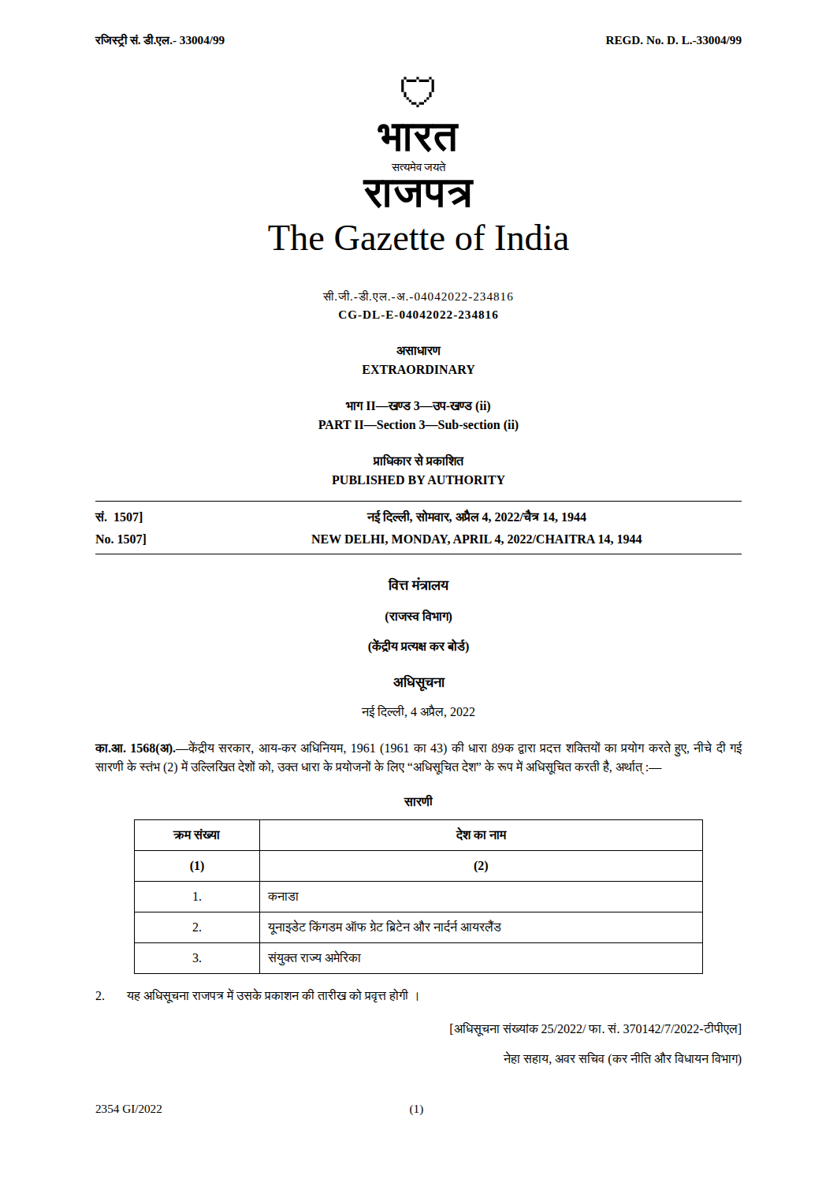रजिस्ट्री सं. डी.एल.- 33004/99 REGD. No. D. L.-33004/99
🛡
भारत सत्यमेव जयते राजपत्र
The Gazette of India
सी.जी.-डी.एल.-अ.-04042022-234816
CG-DL-E-04042022-234816
असाधारण
EXTRAORDINARY
भाग II—खण्ड 3—उप-खण्ड (ii)
PART II—Section 3—Sub-section (ii)
प्राधिकार से प्रकाशित
PUBLISHED BY AUTHORITY
| सं. 1507] | नई दिल्ली, सोमवार, अप्रैल 4, 2022/चैत्र 14, 1944 |
| No. 1507] | NEW DELHI, MONDAY, APRIL 4, 2022/CHAITRA 14, 1944 |
वित्त मंत्रालय
(राजस्व विभाग)
(केंद्रीय प्रत्यक्ष कर बोर्ड)
अधिसूचना
नई दिल्ली, 4 अप्रैल, 2022
का.आ. 1568(अ).—केंद्रीय सरकार, आय-कर अधिनियम, 1961 (1961 का 43) की धारा 89क द्वारा प्रदत्त शक्तियों का प्रयोग करते हुए, नीचे दी गई सारणी के स्तंभ (2) में उल्लिखित देशों को, उक्त धारा के प्रयोजनों के लिए “अधिसूचित देश” के रूप में अधिसूचित करती है, अर्थात् :—
सारणी
| क्रम संख्या | देश का नाम |
| --- | --- |
| (1) | (2) |
| 1. | कनाडा |
| 2. | यूनाइडेट किंगडम ऑफ ग्रेट ब्रिटेन और नार्दर्न आयरलैंड |
| 3. | संयुक्त राज्य अमेरिका |
2. यह अधिसूचना राजपत्र में उसके प्रकाशन की तारीख को प्रवृत्त होगी ।
[अधिसूचना संख्यांक 25/2022/ फा. सं. 370142/7/2022-टीपीएल]
नेहा सहाय, अवर सचिव (कर नीति और विधायन विभाग)
2354 GI/2022 (1)